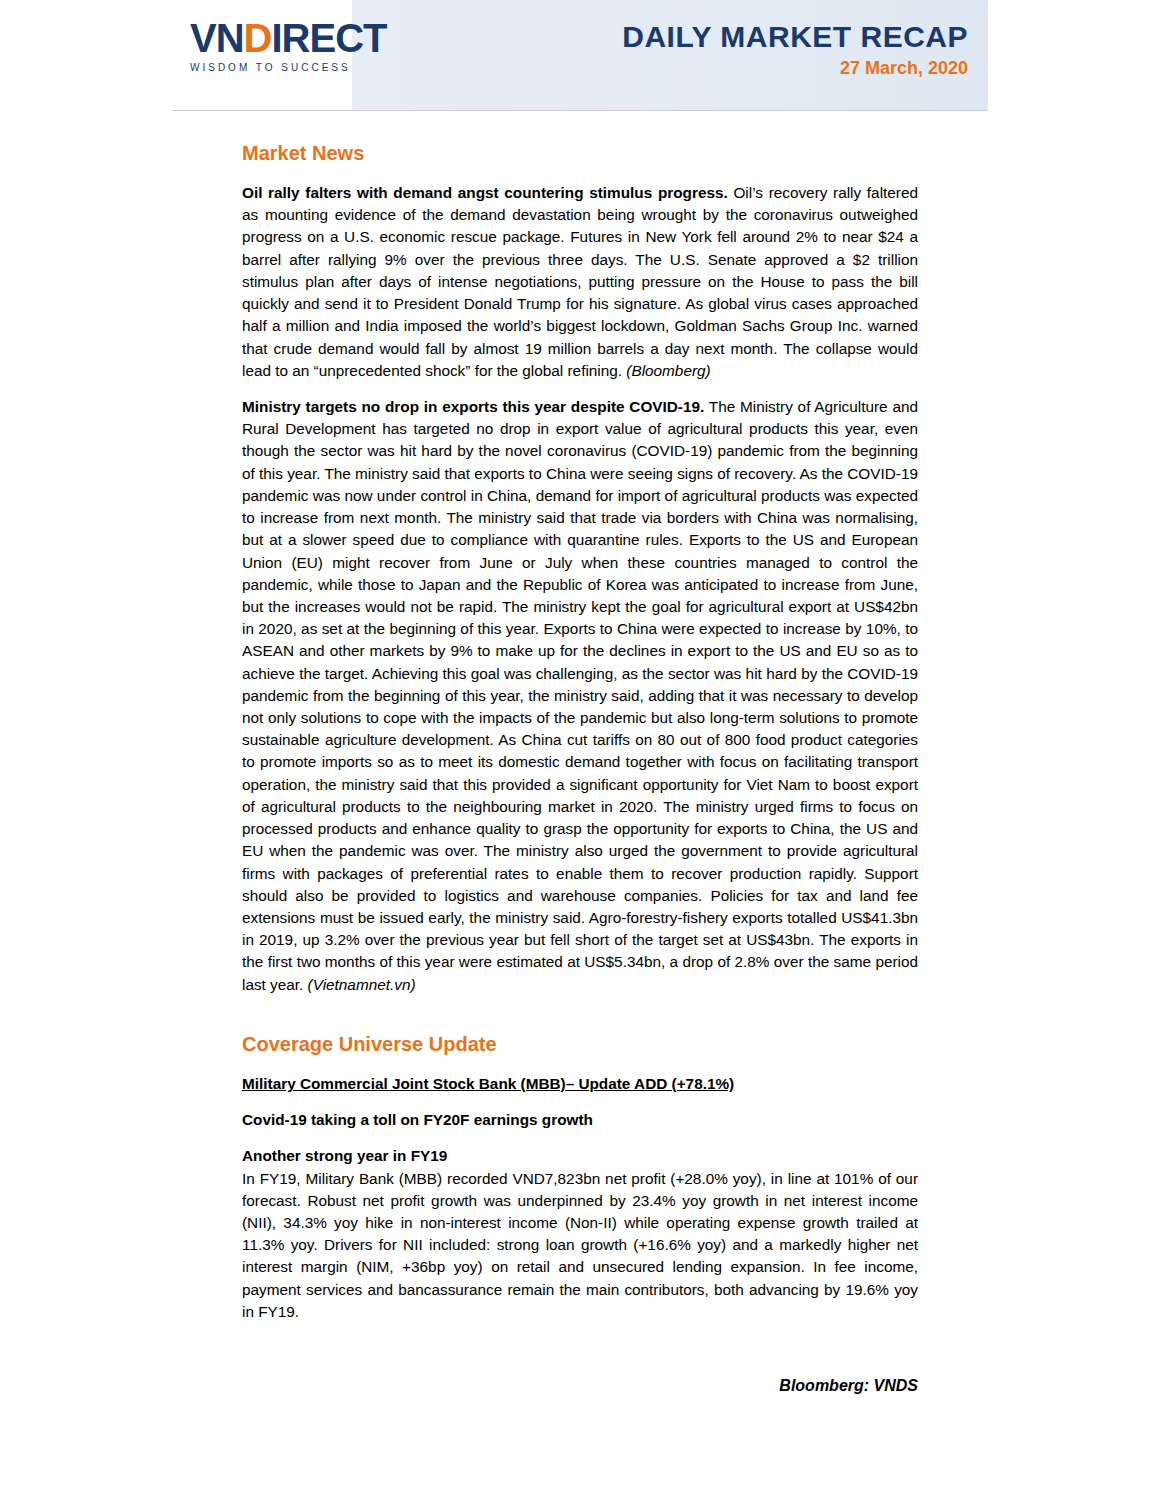VNDIRECT
WISDOM TO SUCCESS
DAILY MARKET RECAP
27 March, 2020
Market News
Oil rally falters with demand angst countering stimulus progress. Oil’s recovery rally faltered as mounting evidence of the demand devastation being wrought by the coronavirus outweighed progress on a U.S. economic rescue package. Futures in New York fell around 2% to near $24 a barrel after rallying 9% over the previous three days. The U.S. Senate approved a $2 trillion stimulus plan after days of intense negotiations, putting pressure on the House to pass the bill quickly and send it to President Donald Trump for his signature. As global virus cases approached half a million and India imposed the world’s biggest lockdown, Goldman Sachs Group Inc. warned that crude demand would fall by almost 19 million barrels a day next month. The collapse would lead to an “unprecedented shock” for the global refining. (Bloomberg)
Ministry targets no drop in exports this year despite COVID-19. The Ministry of Agriculture and Rural Development has targeted no drop in export value of agricultural products this year, even though the sector was hit hard by the novel coronavirus (COVID-19) pandemic from the beginning of this year. The ministry said that exports to China were seeing signs of recovery. As the COVID-19 pandemic was now under control in China, demand for import of agricultural products was expected to increase from next month. The ministry said that trade via borders with China was normalising, but at a slower speed due to compliance with quarantine rules. Exports to the US and European Union (EU) might recover from June or July when these countries managed to control the pandemic, while those to Japan and the Republic of Korea was anticipated to increase from June, but the increases would not be rapid. The ministry kept the goal for agricultural export at US$42bn in 2020, as set at the beginning of this year. Exports to China were expected to increase by 10%, to ASEAN and other markets by 9% to make up for the declines in export to the US and EU so as to achieve the target. Achieving this goal was challenging, as the sector was hit hard by the COVID-19 pandemic from the beginning of this year, the ministry said, adding that it was necessary to develop not only solutions to cope with the impacts of the pandemic but also long-term solutions to promote sustainable agriculture development. As China cut tariffs on 80 out of 800 food product categories to promote imports so as to meet its domestic demand together with focus on facilitating transport operation, the ministry said that this provided a significant opportunity for Viet Nam to boost export of agricultural products to the neighbouring market in 2020. The ministry urged firms to focus on processed products and enhance quality to grasp the opportunity for exports to China, the US and EU when the pandemic was over. The ministry also urged the government to provide agricultural firms with packages of preferential rates to enable them to recover production rapidly. Support should also be provided to logistics and warehouse companies. Policies for tax and land fee extensions must be issued early, the ministry said. Agro-forestry-fishery exports totalled US$41.3bn in 2019, up 3.2% over the previous year but fell short of the target set at US$43bn. The exports in the first two months of this year were estimated at US$5.34bn, a drop of 2.8% over the same period last year. (Vietnamnet.vn)
Coverage Universe Update
Military Commercial Joint Stock Bank (MBB)– Update ADD (+78.1%)
Covid-19 taking a toll on FY20F earnings growth
Another strong year in FY19
In FY19, Military Bank (MBB) recorded VND7,823bn net profit (+28.0% yoy), in line at 101% of our forecast. Robust net profit growth was underpinned by 23.4% yoy growth in net interest income (NII), 34.3% yoy hike in non-interest income (Non-II) while operating expense growth trailed at 11.3% yoy. Drivers for NII included: strong loan growth (+16.6% yoy) and a markedly higher net interest margin (NIM, +36bp yoy) on retail and unsecured lending expansion. In fee income, payment services and bancassurance remain the main contributors, both advancing by 19.6% yoy in FY19.
Bloomberg: VNDS